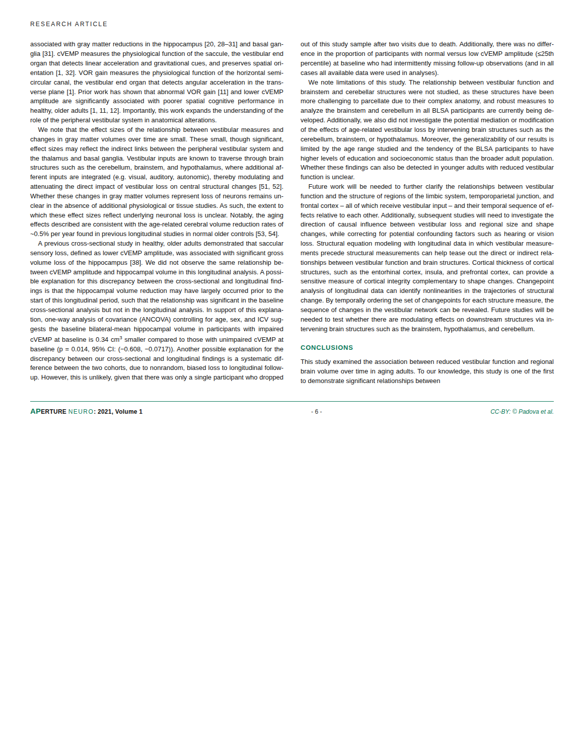RESEARCH ARTICLE
associated with gray matter reductions in the hippocampus [20, 28–31] and basal ganglia [31]. cVEMP measures the physiological function of the saccule, the vestibular end organ that detects linear acceleration and gravitational cues, and preserves spatial orientation [1, 32]. VOR gain measures the physiological function of the horizontal semicircular canal, the vestibular end organ that detects angular acceleration in the transverse plane [1]. Prior work has shown that abnormal VOR gain [11] and lower cVEMP amplitude are significantly associated with poorer spatial cognitive performance in healthy, older adults [1, 11, 12]. Importantly, this work expands the understanding of the role of the peripheral vestibular system in anatomical alterations.
We note that the effect sizes of the relationship between vestibular measures and changes in gray matter volumes over time are small. These small, though significant, effect sizes may reflect the indirect links between the peripheral vestibular system and the thalamus and basal ganglia. Vestibular inputs are known to traverse through brain structures such as the cerebellum, brainstem, and hypothalamus, where additional afferent inputs are integrated (e.g. visual, auditory, autonomic), thereby modulating and attenuating the direct impact of vestibular loss on central structural changes [51, 52]. Whether these changes in gray matter volumes represent loss of neurons remains unclear in the absence of additional physiological or tissue studies. As such, the extent to which these effect sizes reflect underlying neuronal loss is unclear. Notably, the aging effects described are consistent with the age-related cerebral volume reduction rates of ~0.5% per year found in previous longitudinal studies in normal older controls [53, 54].
A previous cross-sectional study in healthy, older adults demonstrated that saccular sensory loss, defined as lower cVEMP amplitude, was associated with significant gross volume loss of the hippocampus [38]. We did not observe the same relationship between cVEMP amplitude and hippocampal volume in this longitudinal analysis. A possible explanation for this discrepancy between the cross-sectional and longitudinal findings is that the hippocampal volume reduction may have largely occurred prior to the start of this longitudinal period, such that the relationship was significant in the baseline cross-sectional analysis but not in the longitudinal analysis. In support of this explanation, one-way analysis of covariance (ANCOVA) controlling for age, sex, and ICV suggests the baseline bilateral-mean hippocampal volume in participants with impaired cVEMP at baseline is 0.34 cm3 smaller compared to those with unimpaired cVEMP at baseline (p = 0.014, 95% CI: (−0.608, −0.0717)). Another possible explanation for the discrepancy between our cross-sectional and longitudinal findings is a systematic difference between the two cohorts, due to nonrandom, biased loss to longitudinal follow-up. However, this is unlikely, given that there was only a single participant who dropped out of this study sample after two visits due to death. Additionally, there was no difference in the proportion of participants with normal versus low cVEMP amplitude (≤25th percentile) at baseline who had intermittently missing follow-up observations (and in all cases all available data were used in analyses).
We note limitations of this study. The relationship between vestibular function and brainstem and cerebellar structures were not studied, as these structures have been more challenging to parcellate due to their complex anatomy, and robust measures to analyze the brainstem and cerebellum in all BLSA participants are currently being developed. Additionally, we also did not investigate the potential mediation or modification of the effects of age-related vestibular loss by intervening brain structures such as the cerebellum, brainstem, or hypothalamus. Moreover, the generalizability of our results is limited by the age range studied and the tendency of the BLSA participants to have higher levels of education and socioeconomic status than the broader adult population. Whether these findings can also be detected in younger adults with reduced vestibular function is unclear.
Future work will be needed to further clarify the relationships between vestibular function and the structure of regions of the limbic system, temporoparietal junction, and frontal cortex – all of which receive vestibular input – and their temporal sequence of effects relative to each other. Additionally, subsequent studies will need to investigate the direction of causal influence between vestibular loss and regional size and shape changes, while correcting for potential confounding factors such as hearing or vision loss. Structural equation modeling with longitudinal data in which vestibular measurements precede structural measurements can help tease out the direct or indirect relationships between vestibular function and brain structures. Cortical thickness of cortical structures, such as the entorhinal cortex, insula, and prefrontal cortex, can provide a sensitive measure of cortical integrity complementary to shape changes. Changepoint analysis of longitudinal data can identify nonlinearities in the trajectories of structural change. By temporally ordering the set of changepoints for each structure measure, the sequence of changes in the vestibular network can be revealed. Future studies will be needed to test whether there are modulating effects on downstream structures via intervening brain structures such as the brainstem, hypothalamus, and cerebellum.
CONCLUSIONS
This study examined the association between reduced vestibular function and regional brain volume over time in aging adults. To our knowledge, this study is one of the first to demonstrate significant relationships between
APERTURE NEURO: 2021, Volume 1
- 6 -
CC-BY: © Padova et al.